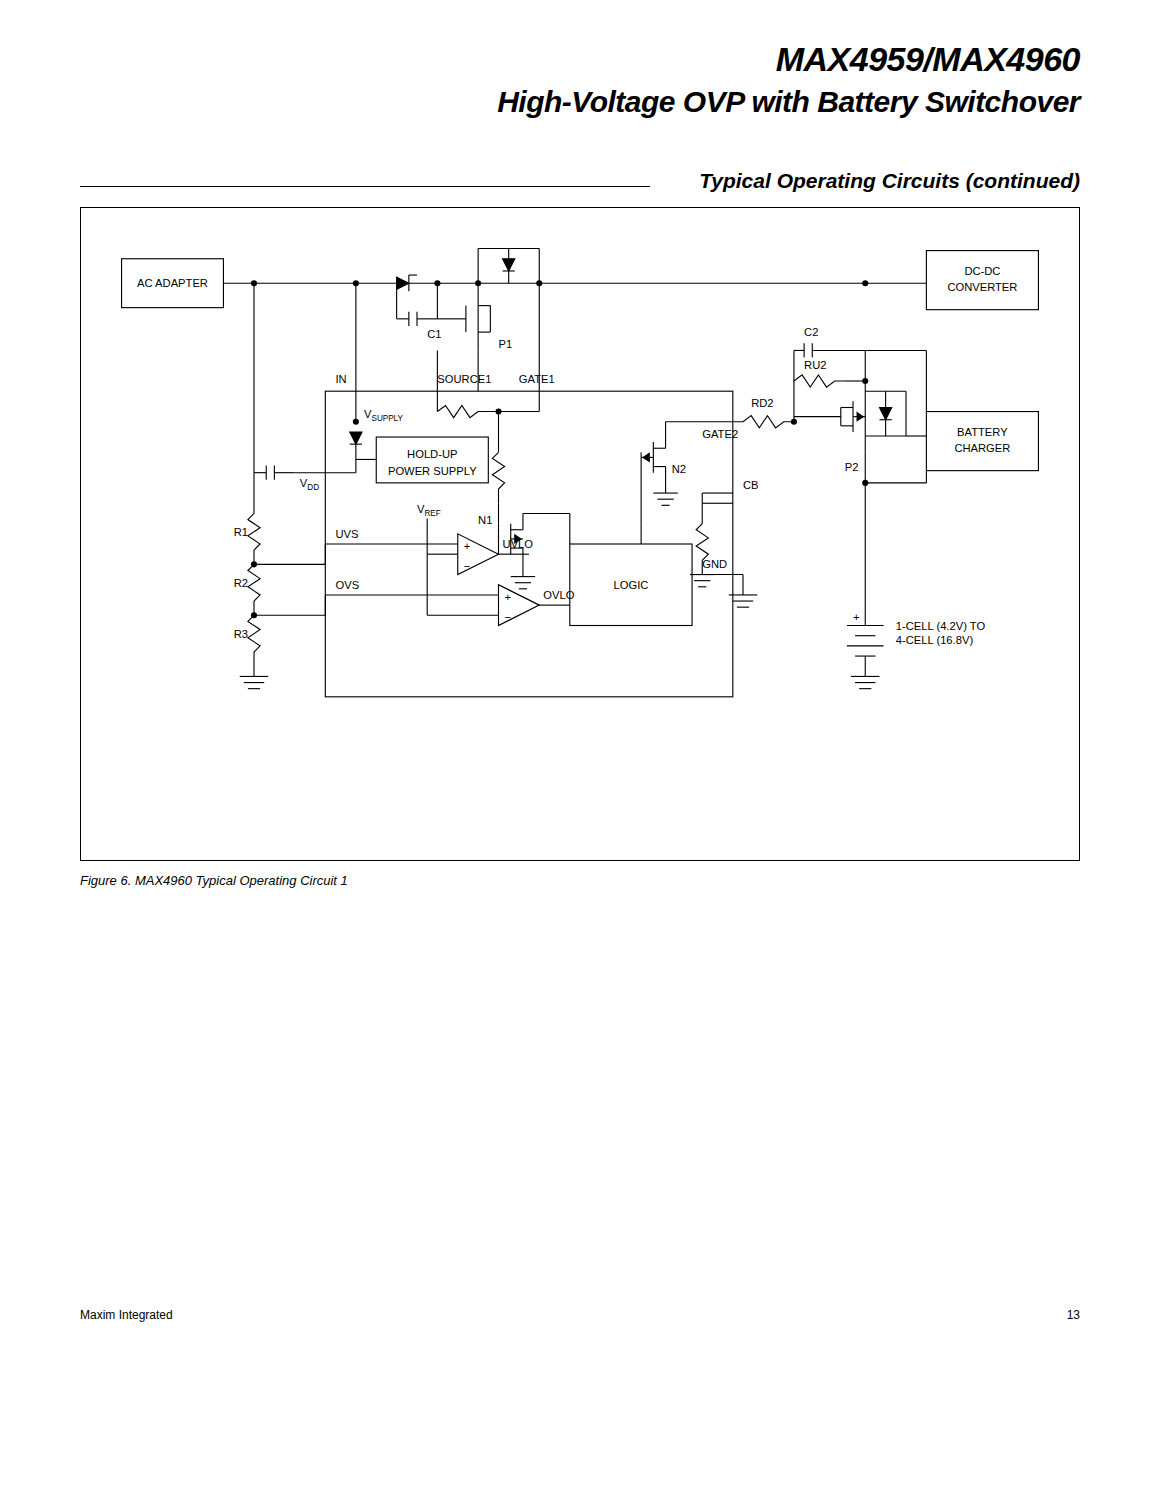MAX4959/MAX4960
High-Voltage OVP with Battery Switchover
Typical Operating Circuits (continued)
AC ADAPTER DC-DC CONVERTER BATTERY CHARGER P1 C1 IN VSUPPLY VDD HOLD-UP POWER SUPPLY VREF + − UVLO UVS + − OVLO OVS LOGIC GND SOURCE1 GATE1 N1 N2 GATE2 CB RD2 RU2 C2 P2 + 1-CELL (4.2V) TO 4-CELL (16.8V) R1 R2 R3
Figure 6. MAX4960 Typical Operating Circuit 1
Maxim Integrated
13